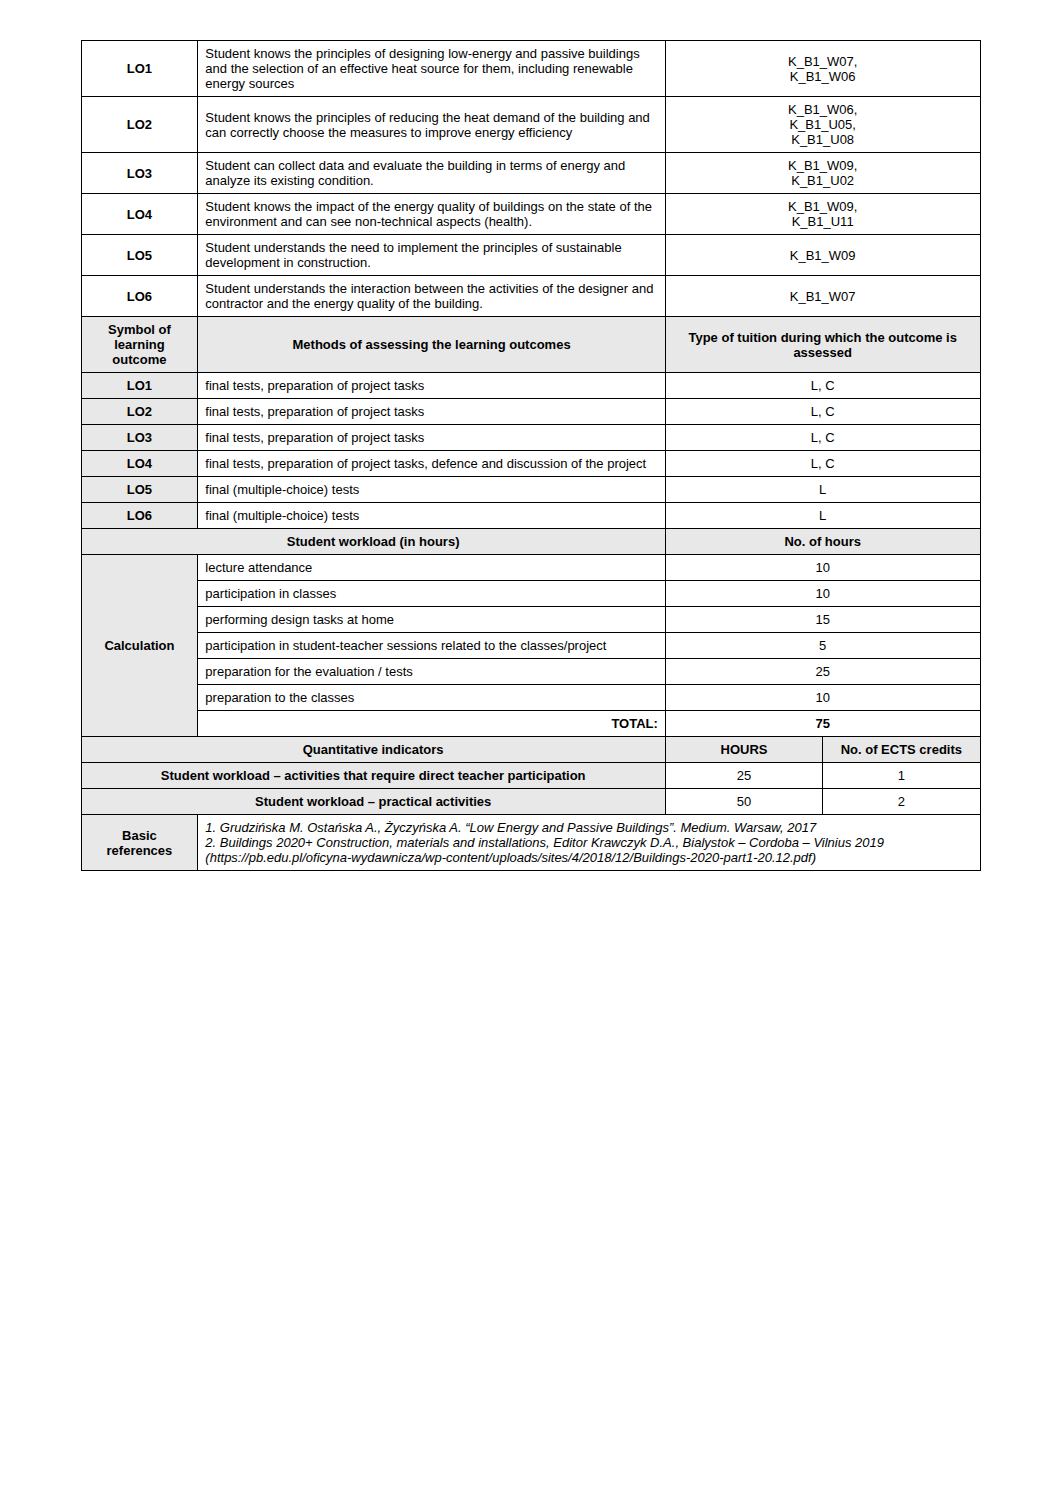| LO1 | Student knows the principles of designing low-energy and passive buildings and the selection of an effective heat source for them, including renewable energy sources | K_B1_W07, K_B1_W06 |
| LO2 | Student knows the principles of reducing the heat demand of the building and can correctly choose the measures to improve energy efficiency | K_B1_W06, K_B1_U05, K_B1_U08 |
| LO3 | Student can collect data and evaluate the building in terms of energy and analyze its existing condition. | K_B1_W09, K_B1_U02 |
| LO4 | Student knows the impact of the energy quality of buildings on the state of the environment and can see non-technical aspects (health). | K_B1_W09, K_B1_U11 |
| LO5 | Student understands the need to implement the principles of sustainable development in construction. | K_B1_W09 |
| LO6 | Student understands the interaction between the activities of the designer and contractor and the energy quality of the building. | K_B1_W07 |
| Symbol of learning outcome | Methods of assessing the learning outcomes | Type of tuition during which the outcome is assessed |
| LO1 | final tests, preparation of project tasks | L, C |
| LO2 | final tests, preparation of project tasks | L, C |
| LO3 | final tests, preparation of project tasks | L, C |
| LO4 | final tests, preparation of project tasks, defence and discussion of the project | L, C |
| LO5 | final (multiple-choice) tests | L |
| LO6 | final (multiple-choice) tests | L |
| Student workload (in hours) | No. of hours |
| Calculation | lecture attendance | 10 |
| participation in classes | 10 |
| performing design tasks at home | 15 |
| participation in student-teacher sessions related to the classes/project | 5 |
| preparation for the evaluation / tests | 25 |
| preparation to the classes | 10 |
| TOTAL: | 75 |
| Quantitative indicators | / HOURS / No. of ECTS credits / |
| Student workload – activities that require direct teacher participation | / 25 / 1 / |
| Student workload – practical activities | / 50 / 2 / |
| Basic references | 1. Grudzińska M. Ostańska A., Życzyńska A. “Low Energy and Passive Buildings”. Medium. Warsaw, 2017 2. Buildings 2020+ Construction, materials and installations, Editor Krawczyk D.A., Bialystok – Cordoba – Vilnius 2019 (https://pb.edu.pl/oficyna-wydawnicza/wp-content/uploads/sites/4/2018/12/Buildings-2020-part1-20.12.pdf) |